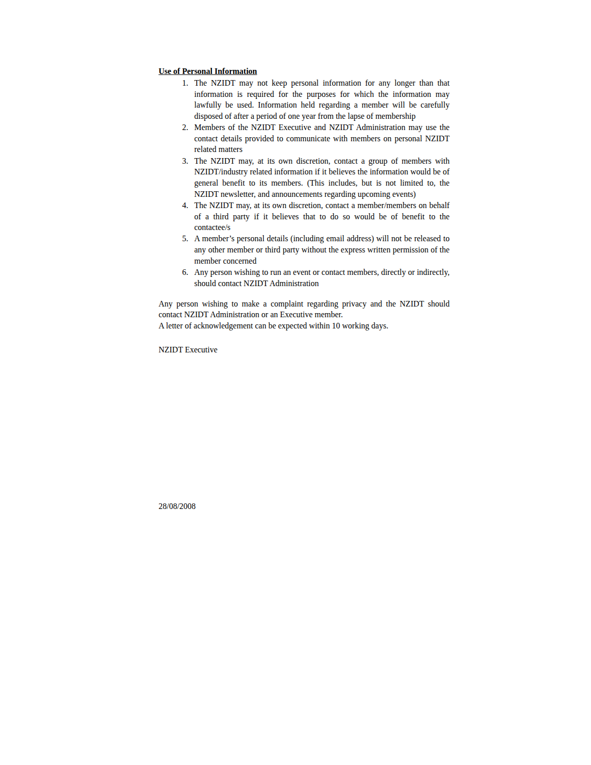Use of Personal Information
The NZIDT may not keep personal information for any longer than that information is required for the purposes for which the information may lawfully be used. Information held regarding a member will be carefully disposed of after a period of one year from the lapse of membership
Members of the NZIDT Executive and NZIDT Administration may use the contact details provided to communicate with members on personal NZIDT related matters
The NZIDT may, at its own discretion, contact a group of members with NZIDT/industry related information if it believes the information would be of general benefit to its members. (This includes, but is not limited to, the NZIDT newsletter, and announcements regarding upcoming events)
The NZIDT may, at its own discretion, contact a member/members on behalf of a third party if it believes that to do so would be of benefit to the contactee/s
A member’s personal details (including email address) will not be released to any other member or third party without the express written permission of the member concerned
Any person wishing to run an event or contact members, directly or indirectly, should contact NZIDT Administration
Any person wishing to make a complaint regarding privacy and the NZIDT should contact NZIDT Administration or an Executive member.
A letter of acknowledgement can be expected within 10 working days.
NZIDT Executive
28/08/2008